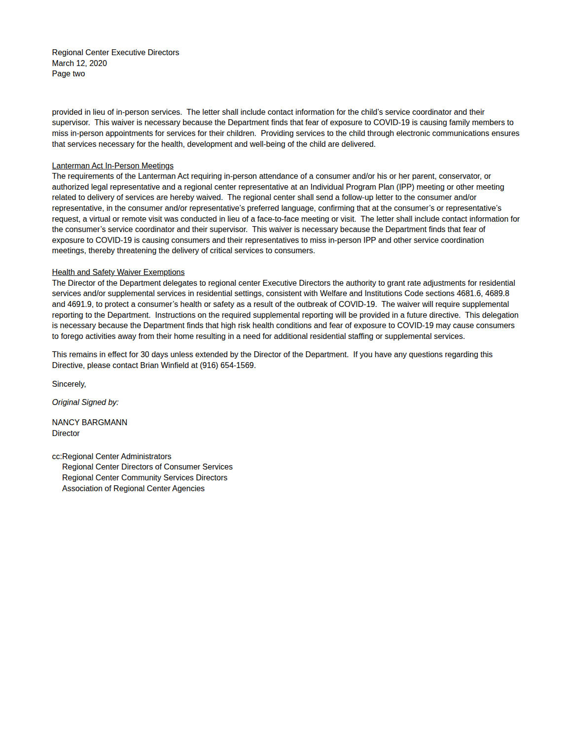Regional Center Executive Directors
March 12, 2020
Page two
provided in lieu of in-person services. The letter shall include contact information for the child’s service coordinator and their supervisor. This waiver is necessary because the Department finds that fear of exposure to COVID-19 is causing family members to miss in-person appointments for services for their children. Providing services to the child through electronic communications ensures that services necessary for the health, development and well-being of the child are delivered.
Lanterman Act In-Person Meetings
The requirements of the Lanterman Act requiring in-person attendance of a consumer and/or his or her parent, conservator, or authorized legal representative and a regional center representative at an Individual Program Plan (IPP) meeting or other meeting related to delivery of services are hereby waived. The regional center shall send a follow-up letter to the consumer and/or representative, in the consumer and/or representative’s preferred language, confirming that at the consumer’s or representative’s request, a virtual or remote visit was conducted in lieu of a face-to-face meeting or visit. The letter shall include contact information for the consumer’s service coordinator and their supervisor. This waiver is necessary because the Department finds that fear of exposure to COVID-19 is causing consumers and their representatives to miss in-person IPP and other service coordination meetings, thereby threatening the delivery of critical services to consumers.
Health and Safety Waiver Exemptions
The Director of the Department delegates to regional center Executive Directors the authority to grant rate adjustments for residential services and/or supplemental services in residential settings, consistent with Welfare and Institutions Code sections 4681.6, 4689.8 and 4691.9, to protect a consumer’s health or safety as a result of the outbreak of COVID-19. The waiver will require supplemental reporting to the Department. Instructions on the required supplemental reporting will be provided in a future directive. This delegation is necessary because the Department finds that high risk health conditions and fear of exposure to COVID-19 may cause consumers to forego activities away from their home resulting in a need for additional residential staffing or supplemental services.
This remains in effect for 30 days unless extended by the Director of the Department. If you have any questions regarding this Directive, please contact Brian Winfield at (916) 654-1569.
Sincerely,
Original Signed by:
NANCY BARGMANN
Director
| cc: | Regional Center Administrators Regional Center Directors of Consumer Services Regional Center Community Services Directors Association of Regional Center Agencies |